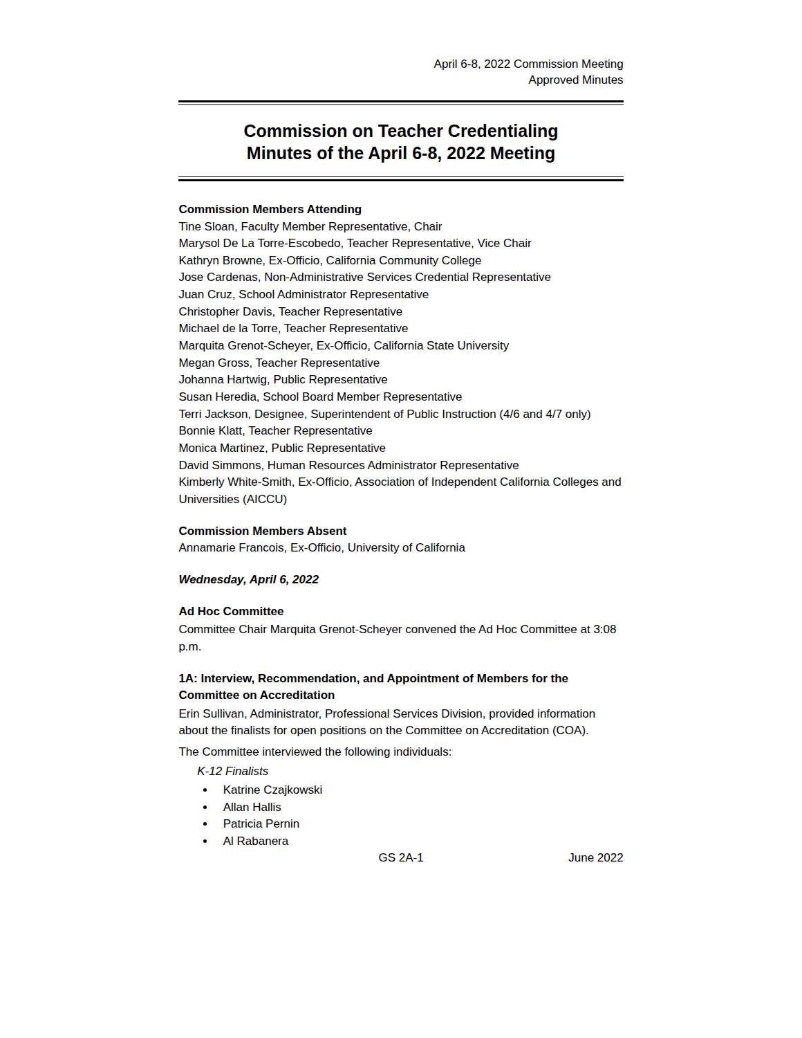April 6-8, 2022 Commission Meeting
Approved Minutes
Commission on Teacher Credentialing Minutes of the April 6-8, 2022 Meeting
Commission Members Attending
Tine Sloan, Faculty Member Representative, Chair
Marysol De La Torre-Escobedo, Teacher Representative, Vice Chair
Kathryn Browne, Ex-Officio, California Community College
Jose Cardenas, Non-Administrative Services Credential Representative
Juan Cruz, School Administrator Representative
Christopher Davis, Teacher Representative
Michael de la Torre, Teacher Representative
Marquita Grenot-Scheyer, Ex-Officio, California State University
Megan Gross, Teacher Representative
Johanna Hartwig, Public Representative
Susan Heredia, School Board Member Representative
Terri Jackson, Designee, Superintendent of Public Instruction (4/6 and 4/7 only)
Bonnie Klatt, Teacher Representative
Monica Martinez, Public Representative
David Simmons, Human Resources Administrator Representative
Kimberly White-Smith, Ex-Officio, Association of Independent California Colleges and Universities (AICCU)
Commission Members Absent
Annamarie Francois, Ex-Officio, University of California
Wednesday, April 6, 2022
Ad Hoc Committee
Committee Chair Marquita Grenot-Scheyer convened the Ad Hoc Committee at 3:08 p.m.
1A: Interview, Recommendation, and Appointment of Members for the Committee on Accreditation
Erin Sullivan, Administrator, Professional Services Division, provided information about the finalists for open positions on the Committee on Accreditation (COA).
The Committee interviewed the following individuals:
K-12 Finalists
Katrine Czajkowski
Allan Hallis
Patricia Pernin
Al Rabanera
GS 2A-1
June 2022